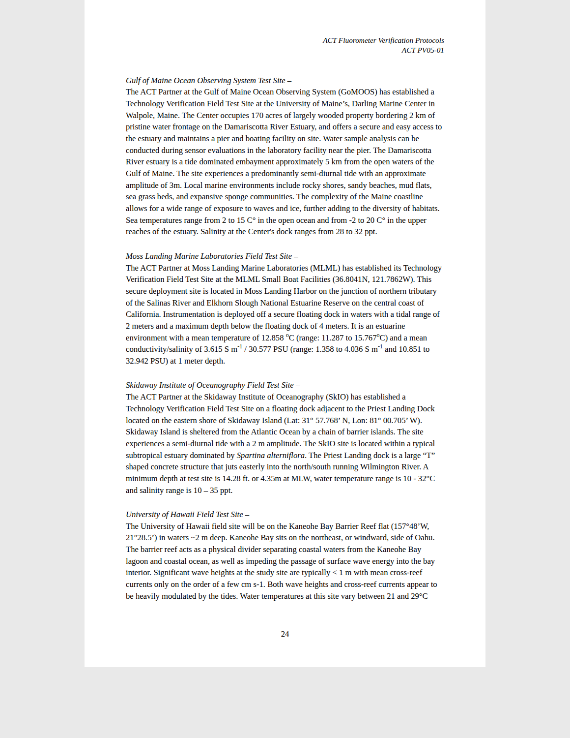ACT Fluorometer Verification Protocols
ACT PV05-01
Gulf of Maine Ocean Observing System Test Site –
The ACT Partner at the Gulf of Maine Ocean Observing System (GoMOOS) has established a Technology Verification Field Test Site at the University of Maine’s, Darling Marine Center in Walpole, Maine. The Center occupies 170 acres of largely wooded property bordering 2 km of pristine water frontage on the Damariscotta River Estuary, and offers a secure and easy access to the estuary and maintains a pier and boating facility on site. Water sample analysis can be conducted during sensor evaluations in the laboratory facility near the pier. The Damariscotta River estuary is a tide dominated embayment approximately 5 km from the open waters of the Gulf of Maine. The site experiences a predominantly semi-diurnal tide with an approximate amplitude of 3m. Local marine environments include rocky shores, sandy beaches, mud flats, sea grass beds, and expansive sponge communities. The complexity of the Maine coastline allows for a wide range of exposure to waves and ice, further adding to the diversity of habitats. Sea temperatures range from 2 to 15 C° in the open ocean and from -2 to 20 C° in the upper reaches of the estuary. Salinity at the Center's dock ranges from 28 to 32 ppt.
Moss Landing Marine Laboratories Field Test Site –
The ACT Partner at Moss Landing Marine Laboratories (MLML) has established its Technology Verification Field Test Site at the MLML Small Boat Facilities (36.8041N, 121.7862W). This secure deployment site is located in Moss Landing Harbor on the junction of northern tributary of the Salinas River and Elkhorn Slough National Estuarine Reserve on the central coast of California. Instrumentation is deployed off a secure floating dock in waters with a tidal range of 2 meters and a maximum depth below the floating dock of 4 meters. It is an estuarine environment with a mean temperature of 12.858 oC (range: 11.287 to 15.767oC) and a mean conductivity/salinity of 3.615 S m-1 / 30.577 PSU (range: 1.358 to 4.036 S m-1 and 10.851 to 32.942 PSU) at 1 meter depth.
Skidaway Institute of Oceanography Field Test Site –
The ACT Partner at the Skidaway Institute of Oceanography (SkIO) has established a Technology Verification Field Test Site on a floating dock adjacent to the Priest Landing Dock located on the eastern shore of Skidaway Island (Lat: 31° 57.768’ N, Lon: 81° 00.705’ W). Skidaway Island is sheltered from the Atlantic Ocean by a chain of barrier islands. The site experiences a semi-diurnal tide with a 2 m amplitude. The SkIO site is located within a typical subtropical estuary dominated by Spartina alterniflora. The Priest Landing dock is a large “T” shaped concrete structure that juts easterly into the north/south running Wilmington River. A minimum depth at test site is 14.28 ft. or 4.35m at MLW, water temperature range is 10 - 32°C and salinity range is 10 – 35 ppt.
University of Hawaii Field Test Site –
The University of Hawaii field site will be on the Kaneohe Bay Barrier Reef flat (157°48’W, 21°28.5’) in waters ~2 m deep. Kaneohe Bay sits on the northeast, or windward, side of Oahu. The barrier reef acts as a physical divider separating coastal waters from the Kaneohe Bay lagoon and coastal ocean, as well as impeding the passage of surface wave energy into the bay interior. Significant wave heights at the study site are typically < 1 m with mean cross-reef currents only on the order of a few cm s-1. Both wave heights and cross-reef currents appear to be heavily modulated by the tides. Water temperatures at this site vary between 21 and 29°C
24